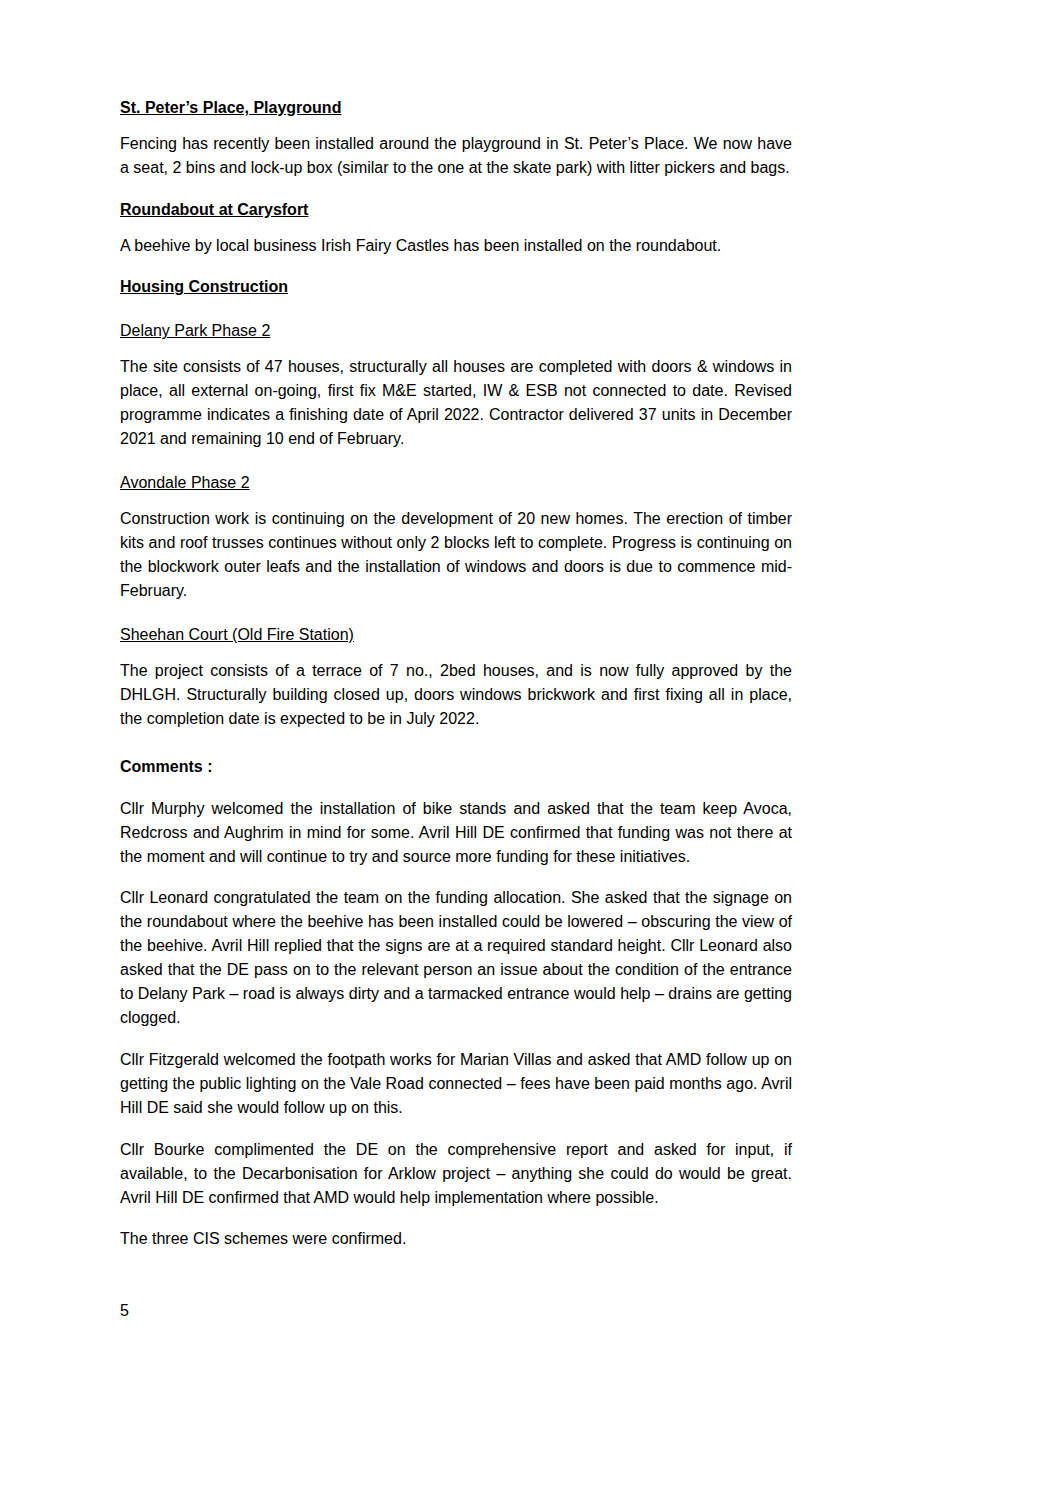St. Peter’s Place, Playground
Fencing has recently been installed around the playground in St. Peter’s Place. We now have a seat, 2 bins and lock-up box (similar to the one at the skate park) with litter pickers and bags.
Roundabout at Carysfort
A beehive by local business Irish Fairy Castles has been installed on the roundabout.
Housing Construction
Delany Park Phase 2
The site consists of 47 houses, structurally all houses are completed with doors & windows in place, all external on-going, first fix M&E started, IW & ESB not connected to date. Revised programme indicates a finishing date of April 2022. Contractor delivered 37 units in December 2021 and remaining 10 end of February.
Avondale Phase 2
Construction work is continuing on the development of 20 new homes. The erection of timber kits and roof trusses continues without only 2 blocks left to complete. Progress is continuing on the blockwork outer leafs and the installation of windows and doors is due to commence mid-February.
Sheehan Court (Old Fire Station)
The project consists of a terrace of 7 no., 2bed houses, and is now fully approved by the DHLGH. Structurally building closed up, doors windows brickwork and first fixing all in place, the completion date is expected to be in July 2022.
Comments :
Cllr Murphy welcomed the installation of bike stands and asked that the team keep Avoca, Redcross and Aughrim in mind for some. Avril Hill DE confirmed that funding was not there at the moment and will continue to try and source more funding for these initiatives.
Cllr Leonard congratulated the team on the funding allocation. She asked that the signage on the roundabout where the beehive has been installed could be lowered – obscuring the view of the beehive. Avril Hill replied that the signs are at a required standard height. Cllr Leonard also asked that the DE pass on to the relevant person an issue about the condition of the entrance to Delany Park – road is always dirty and a tarmacked entrance would help – drains are getting clogged.
Cllr Fitzgerald welcomed the footpath works for Marian Villas and asked that AMD follow up on getting the public lighting on the Vale Road connected – fees have been paid months ago. Avril Hill DE said she would follow up on this.
Cllr Bourke complimented the DE on the comprehensive report and asked for input, if available, to the Decarbonisation for Arklow project – anything she could do would be great. Avril Hill DE confirmed that AMD would help implementation where possible.
The three CIS schemes were confirmed.
5